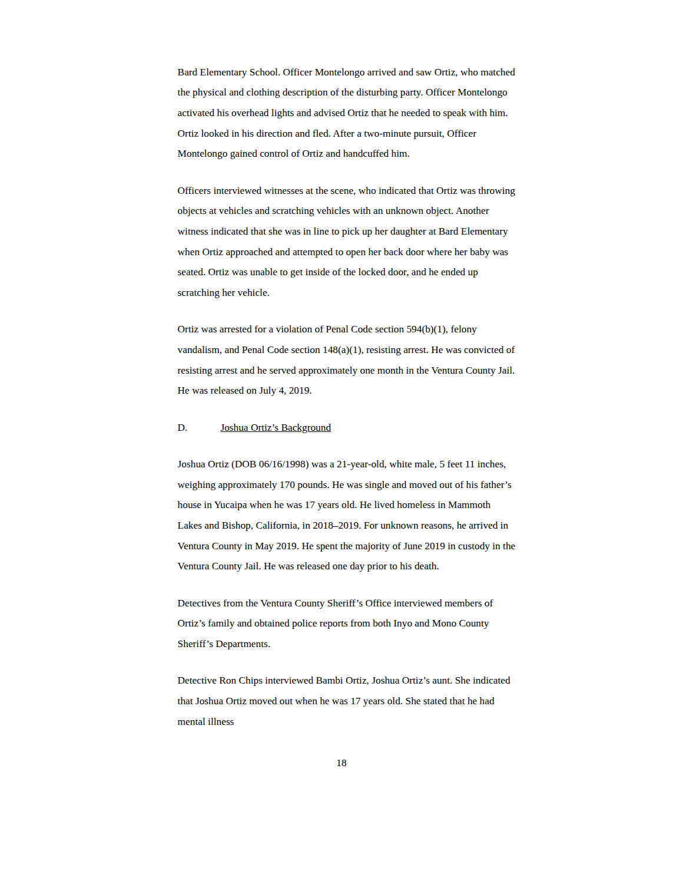Bard Elementary School. Officer Montelongo arrived and saw Ortiz, who matched the physical and clothing description of the disturbing party. Officer Montelongo activated his overhead lights and advised Ortiz that he needed to speak with him. Ortiz looked in his direction and fled. After a two-minute pursuit, Officer Montelongo gained control of Ortiz and handcuffed him.
Officers interviewed witnesses at the scene, who indicated that Ortiz was throwing objects at vehicles and scratching vehicles with an unknown object. Another witness indicated that she was in line to pick up her daughter at Bard Elementary when Ortiz approached and attempted to open her back door where her baby was seated. Ortiz was unable to get inside of the locked door, and he ended up scratching her vehicle.
Ortiz was arrested for a violation of Penal Code section 594(b)(1), felony vandalism, and Penal Code section 148(a)(1), resisting arrest. He was convicted of resisting arrest and he served approximately one month in the Ventura County Jail. He was released on July 4, 2019.
D. Joshua Ortiz’s Background
Joshua Ortiz (DOB 06/16/1998) was a 21-year-old, white male, 5 feet 11 inches, weighing approximately 170 pounds. He was single and moved out of his father’s house in Yucaipa when he was 17 years old. He lived homeless in Mammoth Lakes and Bishop, California, in 2018–2019. For unknown reasons, he arrived in Ventura County in May 2019. He spent the majority of June 2019 in custody in the Ventura County Jail. He was released one day prior to his death.
Detectives from the Ventura County Sheriff’s Office interviewed members of Ortiz’s family and obtained police reports from both Inyo and Mono County Sheriff’s Departments.
Detective Ron Chips interviewed Bambi Ortiz, Joshua Ortiz’s aunt. She indicated that Joshua Ortiz moved out when he was 17 years old. She stated that he had mental illness
18